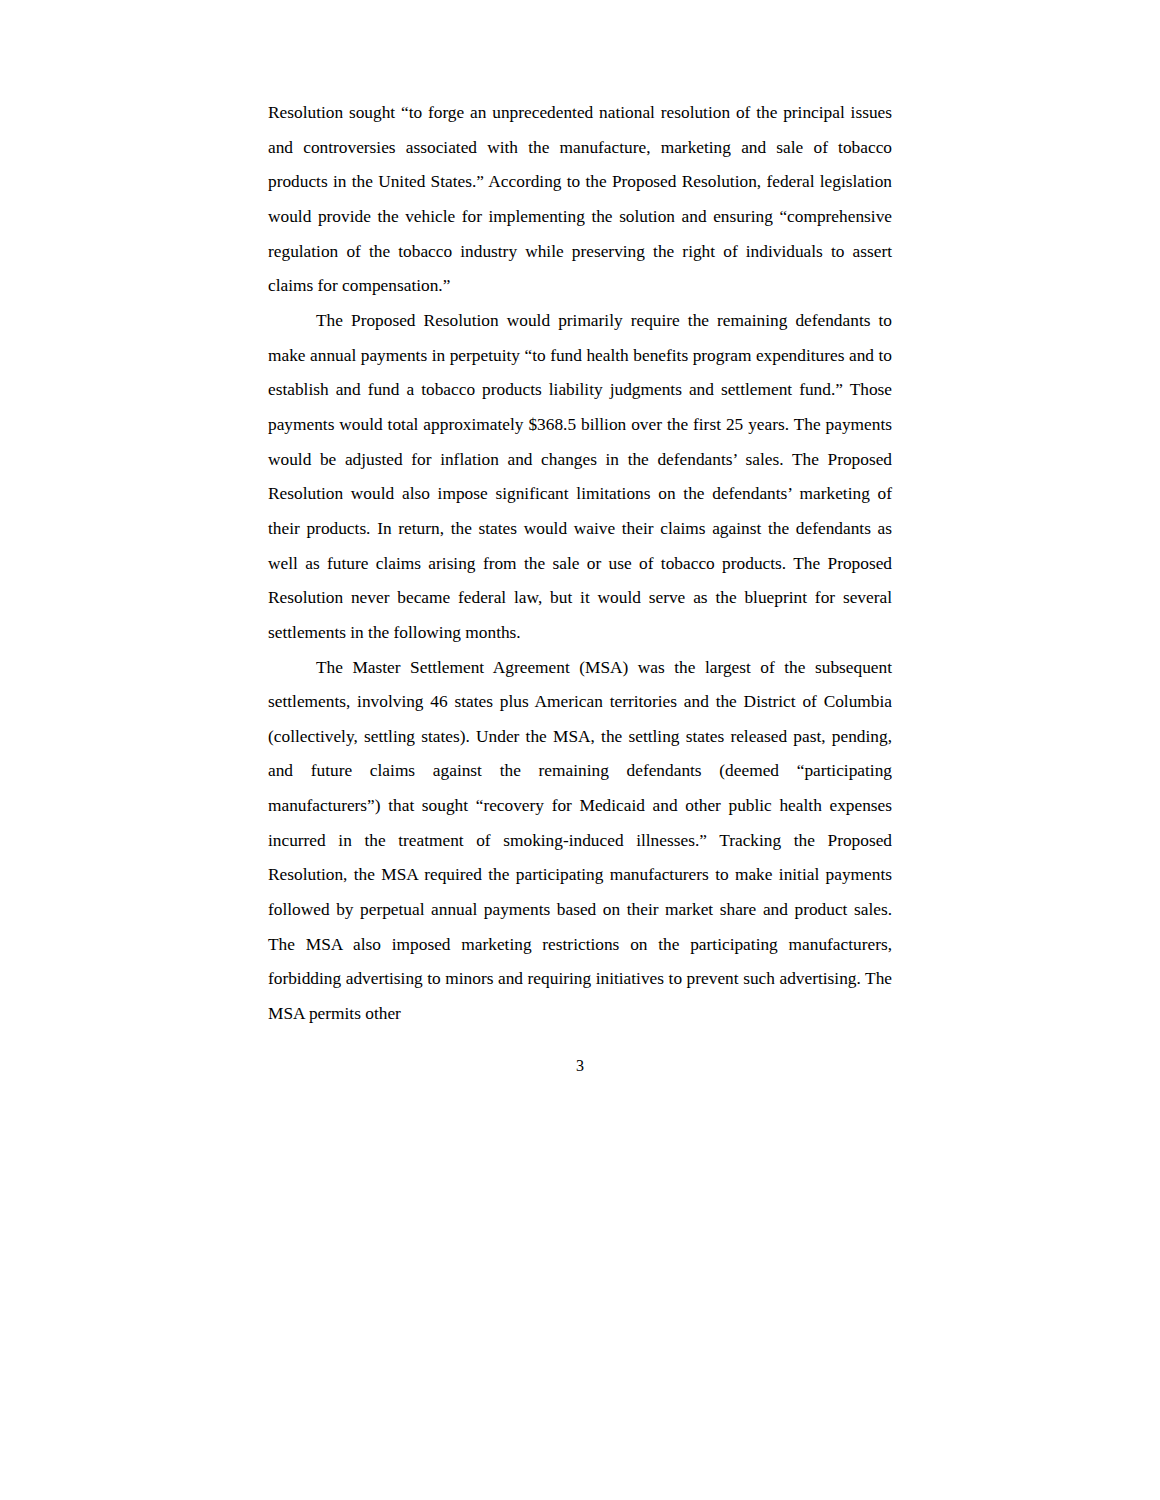Resolution sought “to forge an unprecedented national resolution of the principal issues and controversies associated with the manufacture, marketing and sale of tobacco products in the United States.” According to the Proposed Resolution, federal legislation would provide the vehicle for implementing the solution and ensuring “comprehensive regulation of the tobacco industry while preserving the right of individuals to assert claims for compensation.”
The Proposed Resolution would primarily require the remaining defendants to make annual payments in perpetuity “to fund health benefits program expenditures and to establish and fund a tobacco products liability judgments and settlement fund.” Those payments would total approximately $368.5 billion over the first 25 years. The payments would be adjusted for inflation and changes in the defendants’ sales. The Proposed Resolution would also impose significant limitations on the defendants’ marketing of their products. In return, the states would waive their claims against the defendants as well as future claims arising from the sale or use of tobacco products. The Proposed Resolution never became federal law, but it would serve as the blueprint for several settlements in the following months.
The Master Settlement Agreement (MSA) was the largest of the subsequent settlements, involving 46 states plus American territories and the District of Columbia (collectively, settling states). Under the MSA, the settling states released past, pending, and future claims against the remaining defendants (deemed “participating manufacturers”) that sought “recovery for Medicaid and other public health expenses incurred in the treatment of smoking-induced illnesses.” Tracking the Proposed Resolution, the MSA required the participating manufacturers to make initial payments followed by perpetual annual payments based on their market share and product sales. The MSA also imposed marketing restrictions on the participating manufacturers, forbidding advertising to minors and requiring initiatives to prevent such advertising. The MSA permits other
3